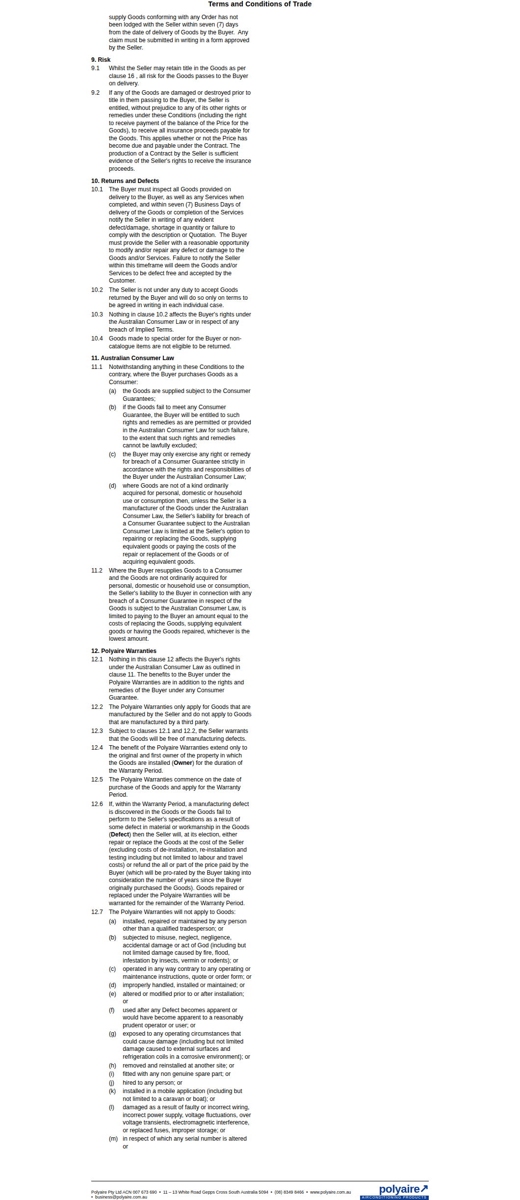Terms and Conditions of Trade
supply Goods conforming with any Order has not been lodged with the Seller within seven (7) days from the date of delivery of Goods by the Buyer. Any claim must be submitted in writing in a form approved by the Seller.
9. Risk
9.1
Whilst the Seller may retain title in the Goods as per clause 16 , all risk for the Goods passes to the Buyer on delivery.
9.2
If any of the Goods are damaged or destroyed prior to title in them passing to the Buyer, the Seller is entitled, without prejudice to any of its other rights or remedies under these Conditions (including the right to receive payment of the balance of the Price for the Goods), to receive all insurance proceeds payable for the Goods. This applies whether or not the Price has become due and payable under the Contract. The production of a Contract by the Seller is sufficient evidence of the Seller's rights to receive the insurance proceeds.
10. Returns and Defects
10.1
The Buyer must inspect all Goods provided on delivery to the Buyer, as well as any Services when completed, and within seven (7) Business Days of delivery of the Goods or completion of the Services notify the Seller in writing of any evident defect/damage, shortage in quantity or failure to comply with the description or Quotation. The Buyer must provide the Seller with a reasonable opportunity to modify and/or repair any defect or damage to the Goods and/or Services. Failure to notify the Seller within this timeframe will deem the Goods and/or Services to be defect free and accepted by the Customer.
10.2
The Seller is not under any duty to accept Goods returned by the Buyer and will do so only on terms to be agreed in writing in each individual case.
10.3
Nothing in clause 10.2 affects the Buyer's rights under the Australian Consumer Law or in respect of any breach of Implied Terms.
10.4
Goods made to special order for the Buyer or non-catalogue items are not eligible to be returned.
11. Australian Consumer Law
11.1
Notwithstanding anything in these Conditions to the contrary, where the Buyer purchases Goods as a Consumer:
(a)
the Goods are supplied subject to the Consumer Guarantees;
(b)
if the Goods fail to meet any Consumer Guarantee, the Buyer will be entitled to such rights and remedies as are permitted or provided in the Australian Consumer Law for such failure, to the extent that such rights and remedies cannot be lawfully excluded;
(c)
the Buyer may only exercise any right or remedy for breach of a Consumer Guarantee strictly in accordance with the rights and responsibilities of the Buyer under the Australian Consumer Law;
(d)
where Goods are not of a kind ordinarily acquired for personal, domestic or household use or consumption then, unless the Seller is a manufacturer of the Goods under the Australian Consumer Law, the Seller's liability for breach of a Consumer Guarantee subject to the Australian Consumer Law is limited at the Seller's option to repairing or replacing the Goods, supplying equivalent goods or paying the costs of the repair or replacement of the Goods or of acquiring equivalent goods.
11.2
Where the Buyer resupplies Goods to a Consumer and the Goods are not ordinarily acquired for personal, domestic or household use or consumption, the Seller's liability to the Buyer in connection with any breach of a Consumer Guarantee in respect of the Goods is subject to the Australian Consumer Law, is limited to paying to the Buyer an amount equal to the costs of replacing the Goods, supplying equivalent goods or having the Goods repaired, whichever is the lowest amount.
12. Polyaire Warranties
12.1
Nothing in this clause 12 affects the Buyer's rights under the Australian Consumer Law as outlined in clause 11. The benefits to the Buyer under the Polyaire Warranties are in addition to the rights and remedies of the Buyer under any Consumer Guarantee.
12.2
The Polyaire Warranties only apply for Goods that are manufactured by the Seller and do not apply to Goods that are manufactured by a third party.
12.3
Subject to clauses 12.1 and 12.2, the Seller warrants that the Goods will be free of manufacturing defects.
12.4
The benefit of the Polyaire Warranties extend only to the original and first owner of the property in which the Goods are installed (Owner) for the duration of the Warranty Period.
12.5
The Polyaire Warranties commence on the date of purchase of the Goods and apply for the Warranty Period.
12.6
If, within the Warranty Period, a manufacturing defect is discovered in the Goods or the Goods fail to perform to the Seller's specifications as a result of some defect in material or workmanship in the Goods (Defect) then the Seller will, at its election, either repair or replace the Goods at the cost of the Seller (excluding costs of de-installation, re-installation and testing including but not limited to labour and travel costs) or refund the all or part of the price paid by the Buyer (which will be pro-rated by the Buyer taking into consideration the number of years since the Buyer originally purchased the Goods). Goods repaired or replaced under the Polyaire Warranties will be warranted for the remainder of the Warranty Period.
12.7
The Polyaire Warranties will not apply to Goods:
(a)
installed, repaired or maintained by any person other than a qualified tradesperson; or
(b)
subjected to misuse, neglect, negligence, accidental damage or act of God (including but not limited damage caused by fire, flood, infestation by insects, vermin or rodents); or
(c)
operated in any way contrary to any operating or maintenance instructions, quote or order form; or
(d)
improperly handled, installed or maintained; or
(e)
altered or modified prior to or after installation; or
(f)
used after any Defect becomes apparent or would have become apparent to a reasonably prudent operator or user; or
(g)
exposed to any operating circumstances that could cause damage (including but not limited damage caused to external surfaces and refrigeration coils in a corrosive environment); or
(h)
removed and reinstalled at another site; or
(i)
fitted with any non genuine spare part; or
(j)
hired to any person; or
(k)
installed in a mobile application (including but not limited to a caravan or boat); or
(l)
damaged as a result of faulty or incorrect wiring, incorrect power supply, voltage fluctuations, over voltage transients, electromagnetic interference, or replaced fuses, improper storage; or
(m)
in respect of which any serial number is altered or
Polyaire Pty Ltd ACN 007 673 690 • 11 – 13 White Road Gepps Cross South Australia 5094 • (08) 8349 8466 • www.polyaire.com.au • business@polyaire.com.au
polyaire↗
Airconditioning Products